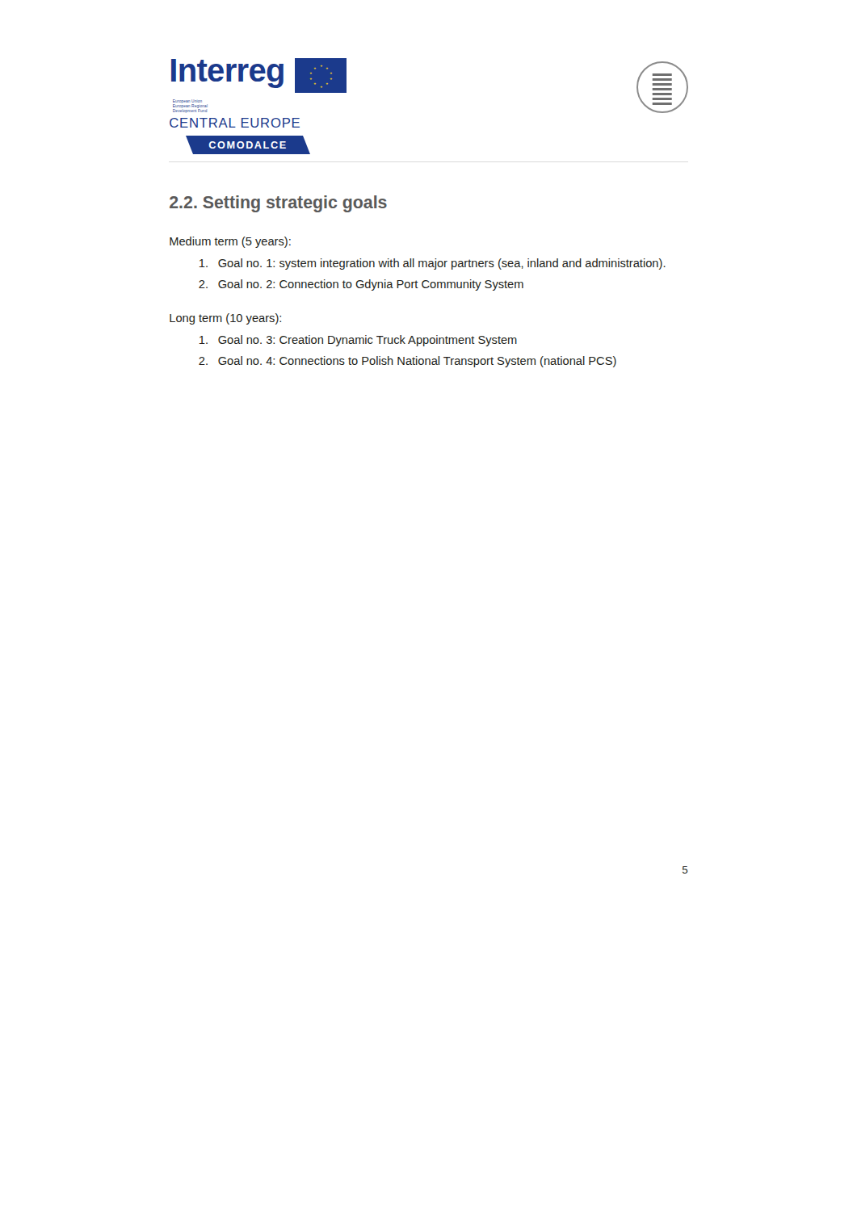Interreg ★ ★ ★ ★ ★ ★ ★ ★ ★ ★ European Union
European Regional
Development Fund
CENTRAL EUROPE
COMODALCE
2.2. Setting strategic goals
Medium term (5 years):
Goal no. 1: system integration with all major partners (sea, inland and administration).
Goal no. 2: Connection to Gdynia Port Community System
Long term (10 years):
Goal no. 3: Creation Dynamic Truck Appointment System
Goal no. 4: Connections to Polish National Transport System (national PCS)
5